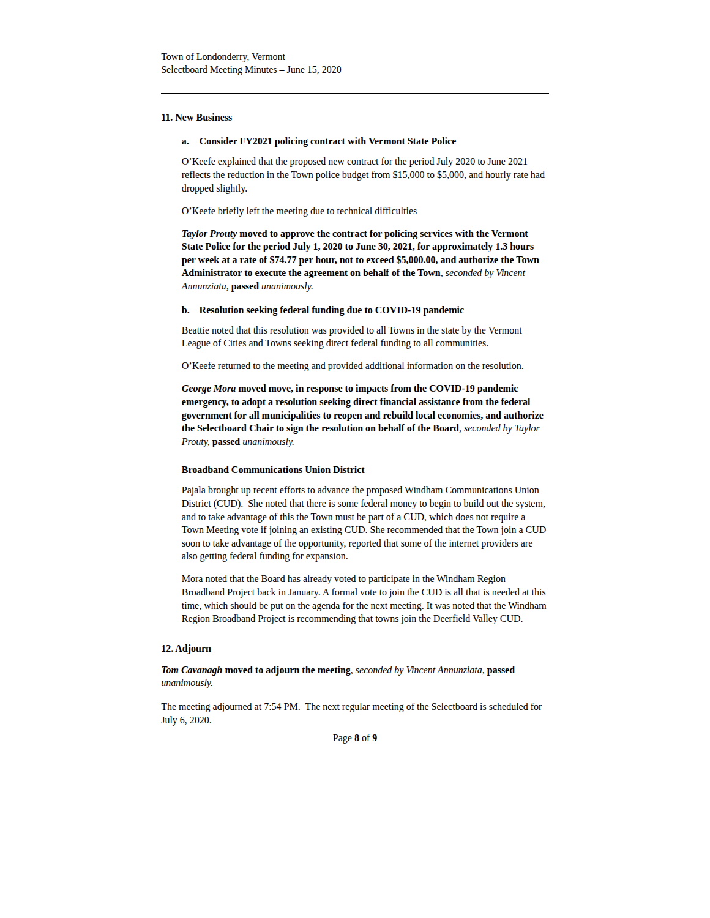Town of Londonderry, Vermont
Selectboard Meeting Minutes – June 15, 2020
11. New Business
a. Consider FY2021 policing contract with Vermont State Police
O’Keefe explained that the proposed new contract for the period July 2020 to June 2021 reflects the reduction in the Town police budget from $15,000 to $5,000, and hourly rate had dropped slightly.
O’Keefe briefly left the meeting due to technical difficulties
Taylor Prouty moved to approve the contract for policing services with the Vermont State Police for the period July 1, 2020 to June 30, 2021, for approximately 1.3 hours per week at a rate of $74.77 per hour, not to exceed $5,000.00, and authorize the Town Administrator to execute the agreement on behalf of the Town, seconded by Vincent Annunziata, passed unanimously.
b. Resolution seeking federal funding due to COVID-19 pandemic
Beattie noted that this resolution was provided to all Towns in the state by the Vermont League of Cities and Towns seeking direct federal funding to all communities.
O’Keefe returned to the meeting and provided additional information on the resolution.
George Mora moved move, in response to impacts from the COVID-19 pandemic emergency, to adopt a resolution seeking direct financial assistance from the federal government for all municipalities to reopen and rebuild local economies, and authorize the Selectboard Chair to sign the resolution on behalf of the Board, seconded by Taylor Prouty, passed unanimously.
Broadband Communications Union District
Pajala brought up recent efforts to advance the proposed Windham Communications Union District (CUD). She noted that there is some federal money to begin to build out the system, and to take advantage of this the Town must be part of a CUD, which does not require a Town Meeting vote if joining an existing CUD. She recommended that the Town join a CUD soon to take advantage of the opportunity, reported that some of the internet providers are also getting federal funding for expansion.
Mora noted that the Board has already voted to participate in the Windham Region Broadband Project back in January. A formal vote to join the CUD is all that is needed at this time, which should be put on the agenda for the next meeting. It was noted that the Windham Region Broadband Project is recommending that towns join the Deerfield Valley CUD.
12. Adjourn
Tom Cavanagh moved to adjourn the meeting, seconded by Vincent Annunziata, passed unanimously.
The meeting adjourned at 7:54 PM. The next regular meeting of the Selectboard is scheduled for July 6, 2020.
Page 8 of 9